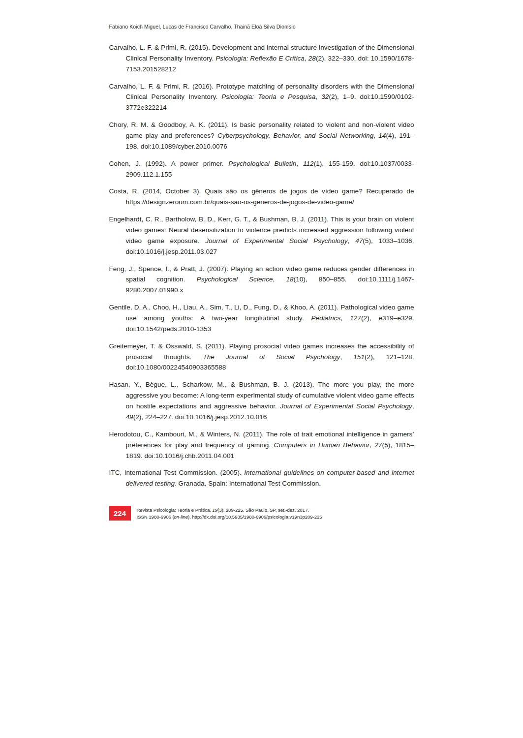Fabiano Koich Miguel, Lucas de Francisco Carvalho, Thainã Eloá Silva Dionísio
Carvalho, L. F. & Primi, R. (2015). Development and internal structure investigation of the Dimensional Clinical Personality Inventory. Psicologia: Reflexão E Crítica, 28(2), 322–330. doi: 10.1590/1678-7153.201528212
Carvalho, L. F. & Primi, R. (2016). Prototype matching of personality disorders with the Dimensional Clinical Personality Inventory. Psicologia: Teoria e Pesquisa, 32(2), 1–9. doi:10.1590/0102-3772e322214
Chory, R. M. & Goodboy, A. K. (2011). Is basic personality related to violent and non-violent video game play and preferences? Cyberpsychology, Behavior, and Social Networking, 14(4), 191–198. doi:10.1089/cyber.2010.0076
Cohen, J. (1992). A power primer. Psychological Bulletin, 112(1), 155-159. doi:10.1037/0033-2909.112.1.155
Costa, R. (2014, October 3). Quais são os gêneros de jogos de vídeo game? Recuperado de https://designzeroum.com.br/quais-sao-os-generos-de-jogos-de-video-game/
Engelhardt, C. R., Bartholow, B. D., Kerr, G. T., & Bushman, B. J. (2011). This is your brain on violent video games: Neural desensitization to violence predicts increased aggression following violent video game exposure. Journal of Experimental Social Psychology, 47(5), 1033–1036. doi:10.1016/j.jesp.2011.03.027
Feng, J., Spence, I., & Pratt, J. (2007). Playing an action video game reduces gender differences in spatial cognition. Psychological Science, 18(10), 850–855. doi:10.1111/j.1467-9280.2007.01990.x
Gentile, D. A., Choo, H., Liau, A., Sim, T., Li, D., Fung, D., & Khoo, A. (2011). Pathological video game use among youths: A two-year longitudinal study. Pediatrics, 127(2), e319–e329. doi:10.1542/peds.2010-1353
Greitemeyer, T. & Osswald, S. (2011). Playing prosocial video games increases the accessibility of prosocial thoughts. The Journal of Social Psychology, 151(2), 121–128. doi:10.1080/00224540903365588
Hasan, Y., Bègue, L., Scharkow, M., & Bushman, B. J. (2013). The more you play, the more aggressive you become: A long-term experimental study of cumulative violent video game effects on hostile expectations and aggressive behavior. Journal of Experimental Social Psychology, 49(2), 224–227. doi:10.1016/j.jesp.2012.10.016
Herodotou, C., Kambouri, M., & Winters, N. (2011). The role of trait emotional intelligence in gamers’ preferences for play and frequency of gaming. Computers in Human Behavior, 27(5), 1815–1819. doi:10.1016/j.chb.2011.04.001
ITC, International Test Commission. (2005). International guidelines on computer-based and internet delivered testing. Granada, Spain: International Test Commission.
224
Revista Psicologia: Teoria e Prática, 19(3), 209-225. São Paulo, SP, set.-dez. 2017.
ISSN 1980-6906 (on-line). http://dx.doi.org/10.5935/1980-6906/psicologia.v19n3p209-225